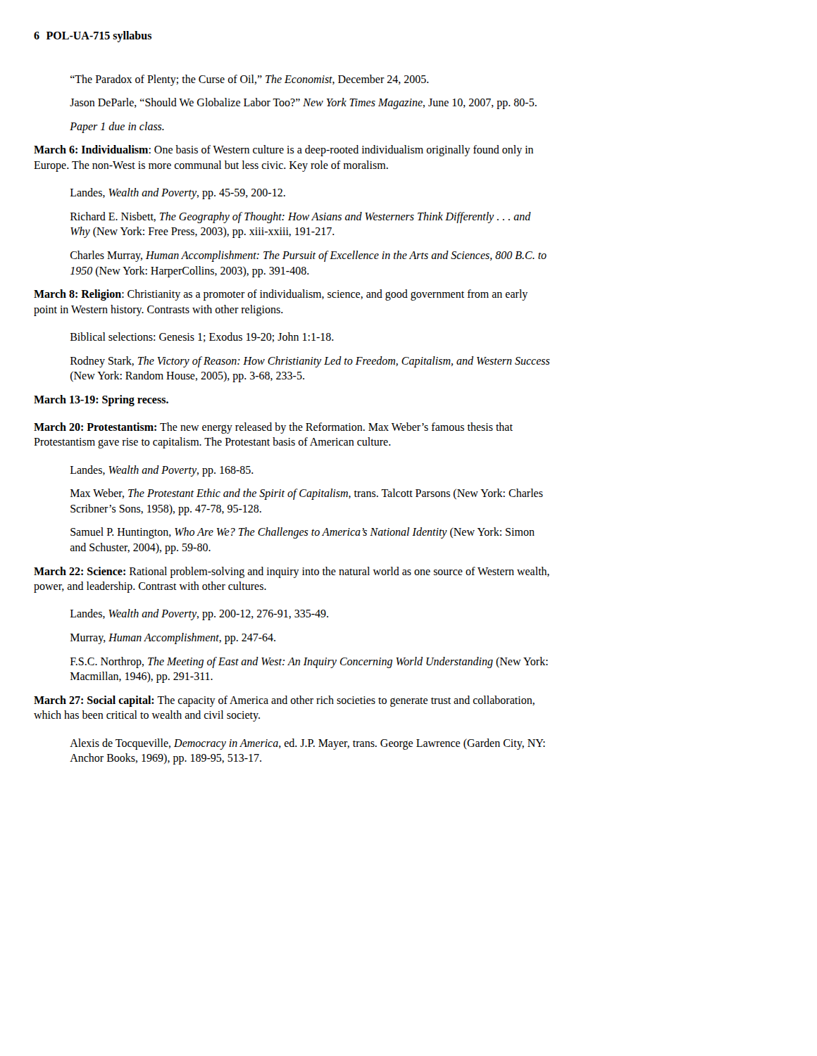6 POL-UA-715 syllabus
“The Paradox of Plenty; the Curse of Oil,” The Economist, December 24, 2005.
Jason DeParle, “Should We Globalize Labor Too?” New York Times Magazine, June 10, 2007, pp. 80-5.
Paper 1 due in class.
March 6: Individualism: One basis of Western culture is a deep-rooted individualism originally found only in Europe. The non-West is more communal but less civic. Key role of moralism.
Landes, Wealth and Poverty, pp. 45-59, 200-12.
Richard E. Nisbett, The Geography of Thought: How Asians and Westerners Think Differently . . . and Why (New York: Free Press, 2003), pp. xiii-xxiii, 191-217.
Charles Murray, Human Accomplishment: The Pursuit of Excellence in the Arts and Sciences, 800 B.C. to 1950 (New York: HarperCollins, 2003), pp. 391-408.
March 8: Religion: Christianity as a promoter of individualism, science, and good government from an early point in Western history. Contrasts with other religions.
Biblical selections: Genesis 1; Exodus 19-20; John 1:1-18.
Rodney Stark, The Victory of Reason: How Christianity Led to Freedom, Capitalism, and Western Success (New York: Random House, 2005), pp. 3-68, 233-5.
March 13-19: Spring recess.
March 20: Protestantism: The new energy released by the Reformation. Max Weber’s famous thesis that Protestantism gave rise to capitalism. The Protestant basis of American culture.
Landes, Wealth and Poverty, pp. 168-85.
Max Weber, The Protestant Ethic and the Spirit of Capitalism, trans. Talcott Parsons (New York: Charles Scribner’s Sons, 1958), pp. 47-78, 95-128.
Samuel P. Huntington, Who Are We? The Challenges to America’s National Identity (New York: Simon and Schuster, 2004), pp. 59-80.
March 22: Science: Rational problem-solving and inquiry into the natural world as one source of Western wealth, power, and leadership. Contrast with other cultures.
Landes, Wealth and Poverty, pp. 200-12, 276-91, 335-49.
Murray, Human Accomplishment, pp. 247-64.
F.S.C. Northrop, The Meeting of East and West: An Inquiry Concerning World Understanding (New York: Macmillan, 1946), pp. 291-311.
March 27: Social capital: The capacity of America and other rich societies to generate trust and collaboration, which has been critical to wealth and civil society.
Alexis de Tocqueville, Democracy in America, ed. J.P. Mayer, trans. George Lawrence (Garden City, NY: Anchor Books, 1969), pp. 189-95, 513-17.